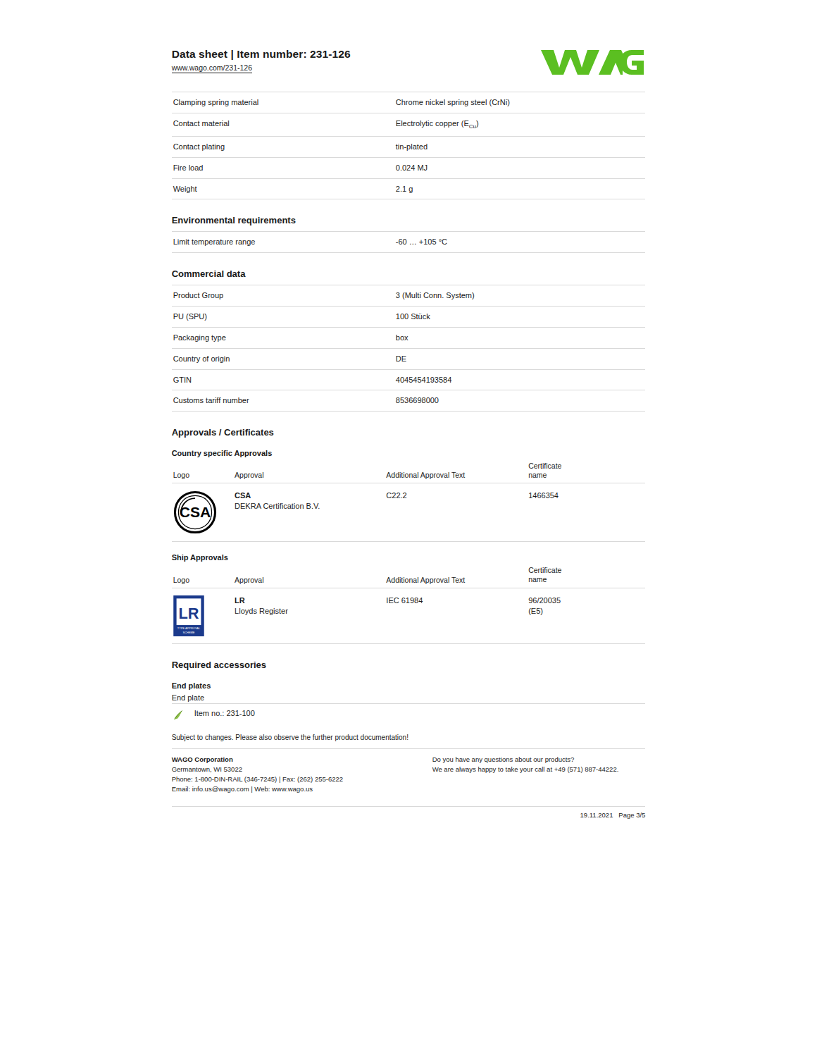Data sheet | Item number: 231-126
www.wago.com/231-126
| Clamping spring material | Chrome nickel spring steel (CrNi) |
| Contact material | Electrolytic copper (E Cu ) |
| Contact plating | tin-plated |
| Fire load | 0.024 MJ |
| Weight | 2.1 g |
Environmental requirements
| Limit temperature range | -60 … +105 °C |
Commercial data
| Product Group | 3 (Multi Conn. System) |
| PU (SPU) | 100 Stück |
| Packaging type | box |
| Country of origin | DE |
| GTIN | 4045454193584 |
| Customs tariff number | 8536698000 |
Approvals / Certificates
Country specific Approvals
| Logo | Approval | Additional Approval Text | Certificate name |
| --- | --- | --- | --- |
| CSA | CSA DEKRA Certification B.V. | C22.2 | 1466354 |
Ship Approvals
| Logo | Approval | Additional Approval Text | Certificate name |
| --- | --- | --- | --- |
| LR TYPE APPROVAL SCHEME | LR Lloyds Register | IEC 61984 | 96/20035 (E5) |
Required accessories
End plates
End plate
Item no.: 231-100
Subject to changes. Please also observe the further product documentation!
WAGO Corporation
Germantown, WI 53022
Phone: 1-800-DIN-RAIL (346-7245) | Fax: (262) 255-6222
Email: info.us@wago.com | Web: www.wago.us
Do you have any questions about our products?
We are always happy to take your call at +49 (571) 887-44222.
19.11.2021 Page 3/5